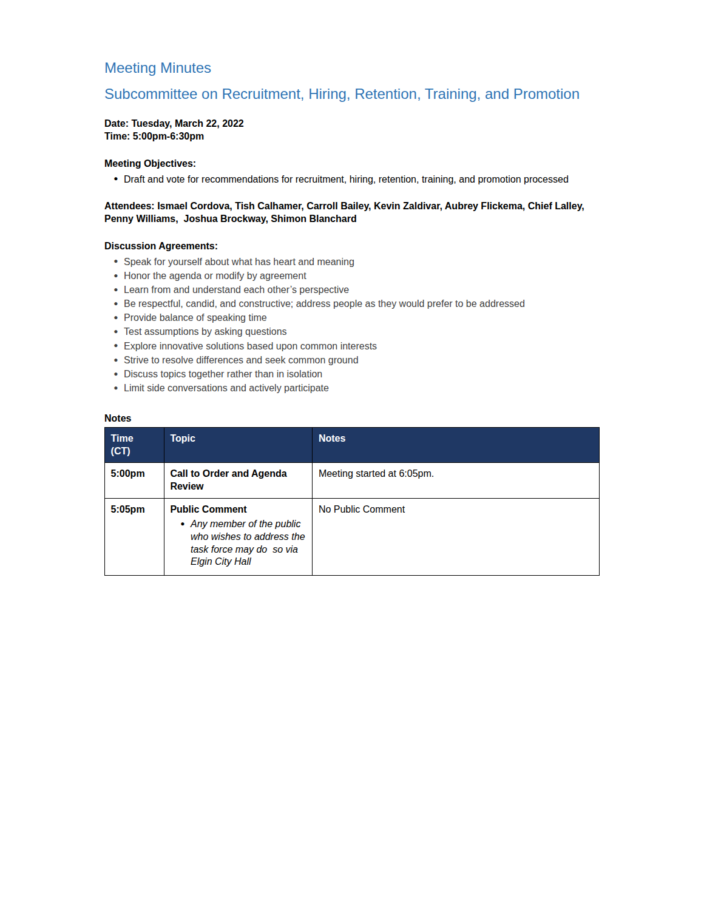Meeting Minutes
Subcommittee on Recruitment, Hiring, Retention, Training, and Promotion
Date: Tuesday, March 22, 2022
Time: 5:00pm-6:30pm
Meeting Objectives:
Draft and vote for recommendations for recruitment, hiring, retention, training, and promotion processed
Attendees: Ismael Cordova, Tish Calhamer, Carroll Bailey, Kevin Zaldivar, Aubrey Flickema, Chief Lalley, Penny Williams, Joshua Brockway, Shimon Blanchard
Discussion Agreements:
Speak for yourself about what has heart and meaning
Honor the agenda or modify by agreement
Learn from and understand each other’s perspective
Be respectful, candid, and constructive; address people as they would prefer to be addressed
Provide balance of speaking time
Test assumptions by asking questions
Explore innovative solutions based upon common interests
Strive to resolve differences and seek common ground
Discuss topics together rather than in isolation
Limit side conversations and actively participate
Notes
| Time (CT) | Topic | Notes |
| --- | --- | --- |
| 5:00pm | Call to Order and Agenda Review | Meeting started at 6:05pm. |
| 5:05pm | Public Comment Any member of the public who wishes to address the task force may do so via Elgin City Hall | No Public Comment |